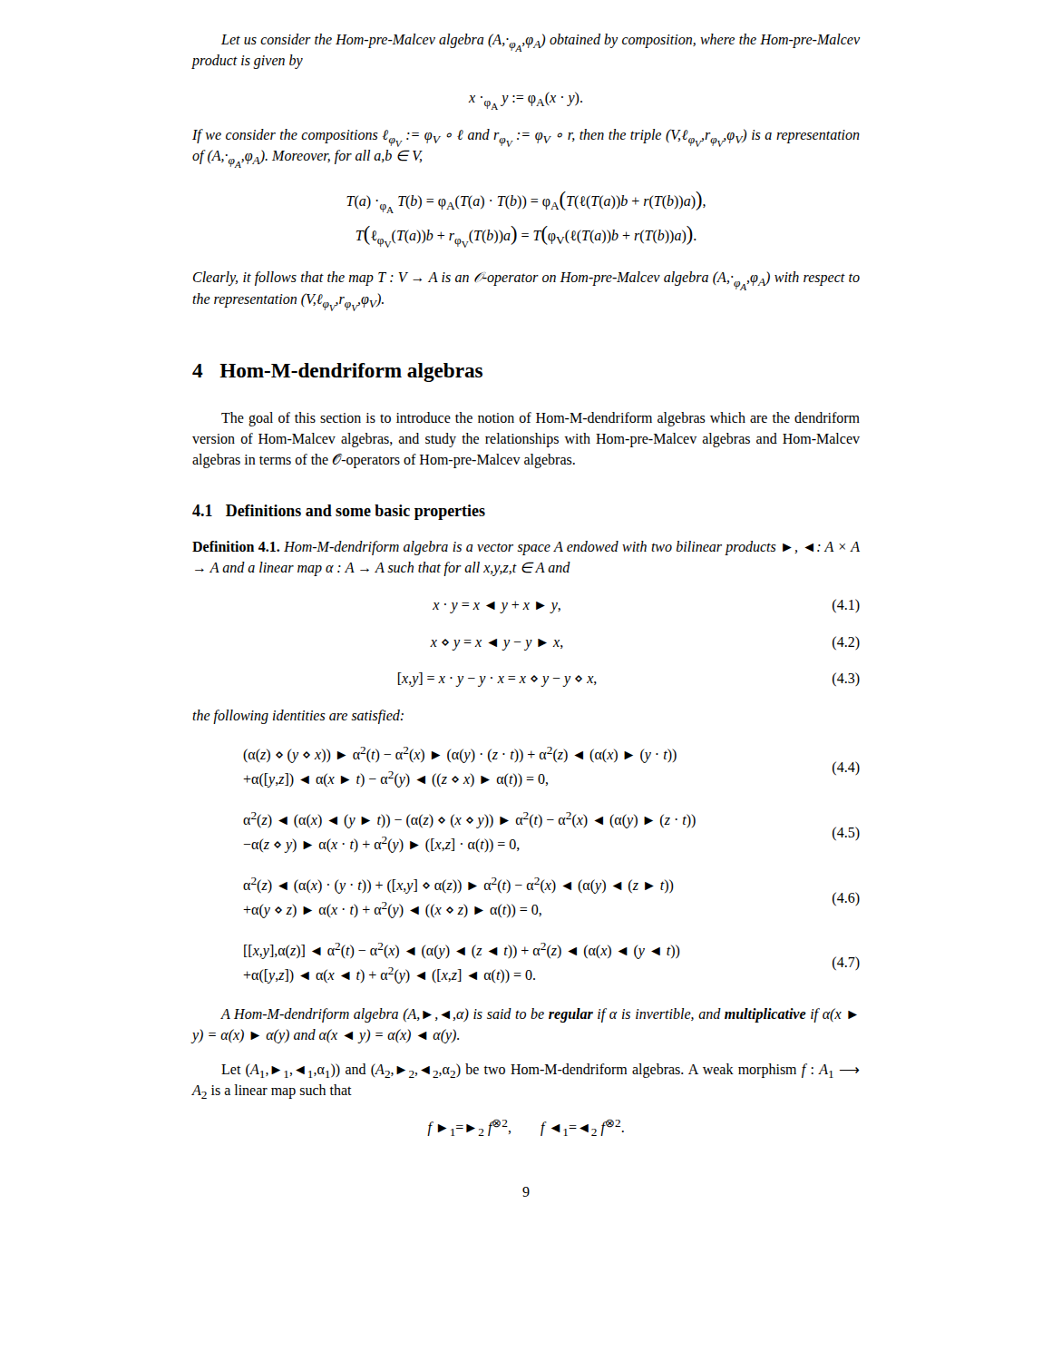Let us consider the Hom-pre-Malcev algebra (A,·φA,φA) obtained by composition, where the Hom-pre-Malcev product is given by
x ·φA y := φA(x · y).
If we consider the compositions ℓφV := φV ∘ ℓ and rφV := φV ∘ r, then the triple (V,ℓφV,rφV,φV) is a representation of (A,·φA,φA). Moreover, for all a,b ∈ V,
T(a) ·φA T(b) = φA(T(a) · T(b)) = φA(T(ℓ(T(a))b + r(T(b))a)),
T(ℓφV(T(a))b + rφV(T(b))a) = T(φV(ℓ(T(a))b + r(T(b))a)).
Clearly, it follows that the map T : V → A is an 𝒪-operator on Hom-pre-Malcev algebra (A,·φA,φA) with respect to the representation (V,ℓφV,rφV,φV).
4 Hom-M-dendriform algebras
The goal of this section is to introduce the notion of Hom-M-dendriform algebras which are the dendriform version of Hom-Malcev algebras, and study the relationships with Hom-pre-Malcev algebras and Hom-Malcev algebras in terms of the 𝒪-operators of Hom-pre-Malcev algebras.
4.1 Definitions and some basic properties
Definition 4.1. Hom-M-dendriform algebra is a vector space A endowed with two bilinear products ►, ◄: A × A → A and a linear map α : A → A such that for all x,y,z,t ∈ A and
x · y = x ◄ y + x ► y,
(4.1)
x ⋄ y = x ◄ y − y ► x,
(4.2)
[x,y] = x · y − y · x = x ⋄ y − y ⋄ x,
(4.3)
the following identities are satisfied:
(α(z) ⋄ (y ⋄ x)) ► α2(t) − α2(x) ► (α(y) · (z · t)) + α2(z) ◄ (α(x) ► (y · t))
+α([y,z]) ◄ α(x ► t) − α2(y) ◄ ((z ⋄ x) ► α(t)) = 0,
(4.4)
α2(z) ◄ (α(x) ◄ (y ► t)) − (α(z) ⋄ (x ⋄ y)) ► α2(t) − α2(x) ◄ (α(y) ► (z · t))
−α(z ⋄ y) ► α(x · t) + α2(y) ► ([x,z] · α(t)) = 0,
(4.5)
α2(z) ◄ (α(x) · (y · t)) + ([x,y] ⋄ α(z)) ► α2(t) − α2(x) ◄ (α(y) ◄ (z ► t))
+α(y ⋄ z) ► α(x · t) + α2(y) ◄ ((x ⋄ z) ► α(t)) = 0,
(4.6)
[[x,y],α(z)] ◄ α2(t) − α2(x) ◄ (α(y) ◄ (z ◄ t)) + α2(z) ◄ (α(x) ◄ (y ◄ t))
+α([y,z]) ◄ α(x ◄ t) + α2(y) ◄ ([x,z] ◄ α(t)) = 0.
(4.7)
A Hom-M-dendriform algebra (A,►,◄,α) is said to be regular if α is invertible, and multiplicative if α(x ► y) = α(x) ► α(y) and α(x ◄ y) = α(x) ◄ α(y).
Let (A1,►1,◄1,α1)) and (A2,►2,◄2,α2) be two Hom-M-dendriform algebras. A weak morphism f : A1 ⟶ A2 is a linear map such that
f ►1=►2 f⊗2, f ◄1=◄2 f⊗2.
9